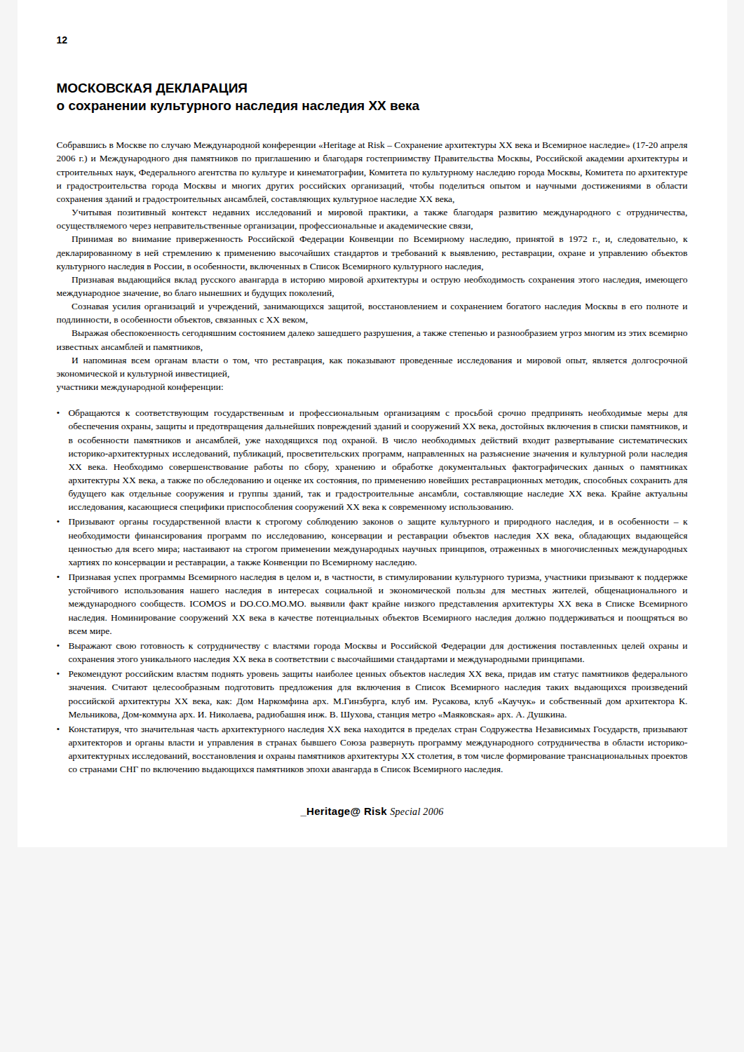12
МОСКОВСКАЯ ДЕКЛАРАЦИЯо сохранении культурного наследия наследия XX века
Собравшись в Москве по случаю Международной конференции «Heritage at Risk – Сохранение архитектуры XX века и Всемирное наследие» (17-20 апреля 2006 г.) и Международного дня памятников по приглашению и благодаря гостеприимству Правительства Москвы, Российской академии архитектуры и строительных наук, Федерального агентства по культуре и кинематографии, Комитета по культурному наследию города Москвы, Комитета по архитектуре и градостроительства города Москвы и многих других российских организаций, чтобы поделиться опытом и научными достижениями в области сохранения зданий и градостроительных ансамблей, составляющих культурное наследие XX века,
Учитывая позитивный контекст недавних исследований и мировой практики, а также благодаря развитию международного с отрудничества, осуществляемого через неправительственные организации, профессиональные и академические связи,
Принимая во внимание приверженность Российской Федерации Конвенции по Всемирному наследию, принятой в 1972 г., и, следовательно, к декларированному в ней стремлению к применению высочайших стандартов и требований к выявлению, реставрации, охране и управлению объектов культурного наследия в России, в особенности, включенных в Список Всемирного культурного наследия,
Признавая выдающийся вклад русского авангарда в историю мировой архитектуры и острую необходимость сохранения этого наследия, имеющего международное значение, во благо нынешних и будущих поколений,
Сознавая усилия организаций и учреждений, занимающихся защитой, восстановлением и сохранением богатого наследия Москвы в его полноте и подлинности, в особенности объектов, связанных с XX веком,
Выражая обеспокоенность сегодняшним состоянием далеко зашедшего разрушения, а также степенью и разнообразием угроз многим из этих всемирно известных ансамблей и памятников,
И напоминая всем органам власти о том, что реставрация, как показывают проведенные исследования и мировой опыт, является долгосрочной экономической и культурной инвестицией,
участники международной конференции:
Обращаются к соответствующим государственным и профессиональным организациям с просьбой срочно предпринять необходимые меры для обеспечения охраны, защиты и предотвращения дальнейших повреждений зданий и сооружений XX века, достойных включения в списки памятников, и в особенности памятников и ансамблей, уже находящихся под охраной. В число необходимых действий входит развертывание систематических историко-архитектурных исследований, публикаций, просветительских программ, направленных на разъяснение значения и культурной роли наследия XX века. Необходимо совершенствование работы по сбору, хранению и обработке документальных фактографических данных о памятниках архитектуры XX века, а также по обследованию и оценке их состояния, по применению новейших реставрационных методик, способных сохранить для будущего как отдельные сооружения и группы зданий, так и градостроительные ансамбли, составляющие наследие XX века. Крайне актуальны исследования, касающиеся специфики приспособления сооружений XX века к современному использованию.
Призывают органы государственной власти к строгому соблюдению законов о защите культурного и природного наследия, и в особенности – к необходимости финансирования программ по исследованию, консервации и реставрации объектов наследия XX века, обладающих выдающейся ценностью для всего мира; настаивают на строгом применении международных научных принципов, отраженных в многочисленных международных хартиях по консервации и реставрации, а также Конвенции по Всемирному наследию.
Признавая успех программы Всемирного наследия в целом и, в частности, в стимулировании культурного туризма, участники призывают к поддержке устойчивого использования нашего наследия в интересах социальной и экономической пользы для местных жителей, общенационального и международного сообществ. ICOMOS и DO.CO.MO.MO. выявили факт крайне низкого представления архитектуры XX века в Списке Всемирного наследия. Номинирование сооружений XX века в качестве потенциальных объектов Всемирного наследия должно поддерживаться и поощряться во всем мире.
Выражают свою готовность к сотрудничеству с властями города Москвы и Российской Федерации для достижения поставленных целей охраны и сохранения этого уникального наследия XX века в соответствии с высочайшими стандартами и международными принципами.
Рекомендуют российским властям поднять уровень защиты наиболее ценных объектов наследия XX века, придав им статус памятников федерального значения. Считают целесообразным подготовить предложения для включения в Список Всемирного наследия таких выдающихся произведений российской архитектуры XX века, как: Дом Наркомфина арх. М.Гинзбурга, клуб им. Русакова, клуб «Каучук» и собственный дом архитектора К. Мельникова, Дом-коммуна арх. И. Николаева, радиобашня инж. В. Шухова, станция метро «Маяковская» арх. А. Душкина.
Констатируя, что значительная часть архитектурного наследия XX века находится в пределах стран Содружества Независимых Государств, призывают архитекторов и органы власти и управления в странах бывшего Союза развернуть программу международного сотрудничества в области историко-архитектурных исследований, восстановления и охраны памятников архитектуры XX столетия, в том числе формирование транснациональных проектов со странами СНГ по включению выдающихся памятников эпохи авангарда в Список Всемирного наследия.
_Heritage@ Risk Special 2006